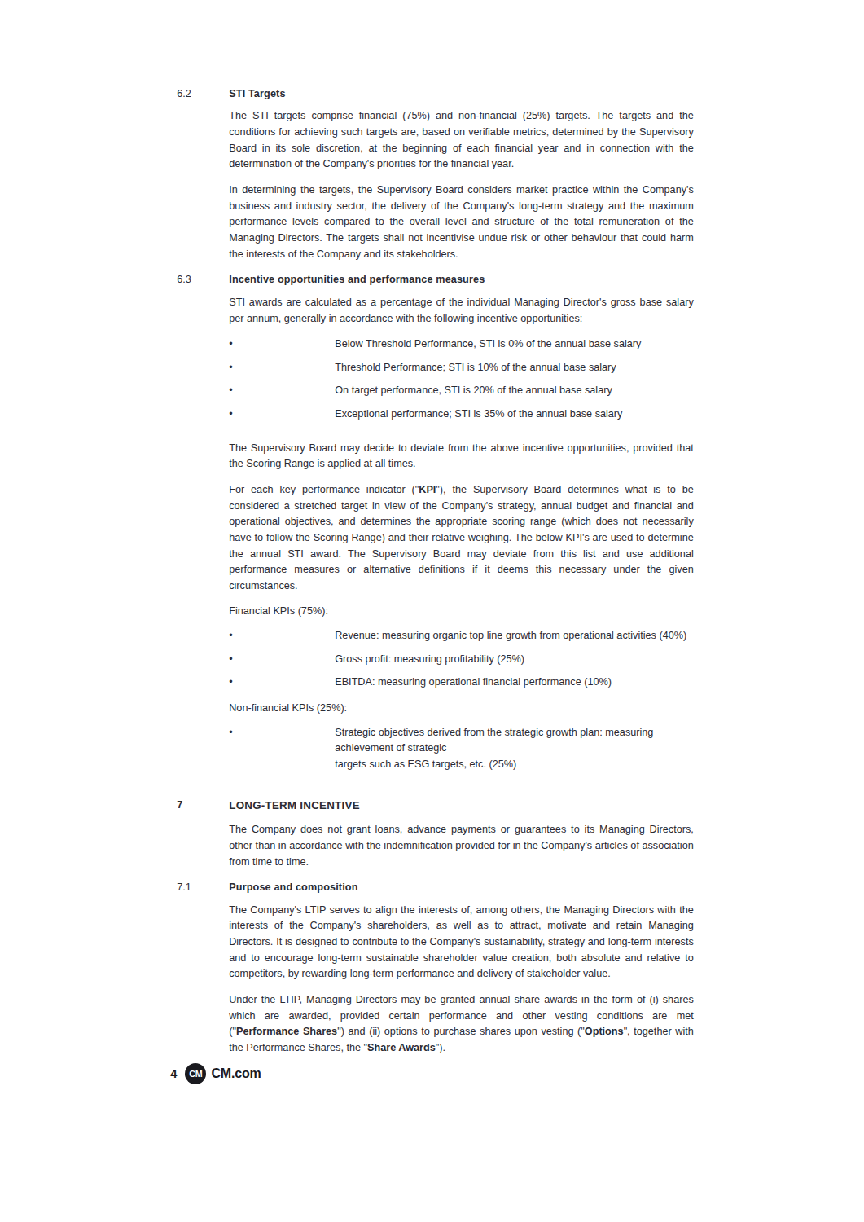6.2
STI Targets
The STI targets comprise financial (75%) and non-financial (25%) targets. The targets and the conditions for achieving such targets are, based on verifiable metrics, determined by the Supervisory Board in its sole discretion, at the beginning of each financial year and in connection with the determination of the Company's priorities for the financial year.
In determining the targets, the Supervisory Board considers market practice within the Company's business and industry sector, the delivery of the Company's long-term strategy and the maximum performance levels compared to the overall level and structure of the total remuneration of the Managing Directors. The targets shall not incentivise undue risk or other behaviour that could harm the interests of the Company and its stakeholders.
6.3
Incentive opportunities and performance measures
STI awards are calculated as a percentage of the individual Managing Director's gross base salary per annum, generally in accordance with the following incentive opportunities:
•Below Threshold Performance, STI is 0% of the annual base salary
•Threshold Performance; STI is 10% of the annual base salary
•On target performance, STI is 20% of the annual base salary
•Exceptional performance; STI is 35% of the annual base salary
The Supervisory Board may decide to deviate from the above incentive opportunities, provided that the Scoring Range is applied at all times.
For each key performance indicator ("KPI"), the Supervisory Board determines what is to be considered a stretched target in view of the Company's strategy, annual budget and financial and operational objectives, and determines the appropriate scoring range (which does not necessarily have to follow the Scoring Range) and their relative weighing. The below KPI's are used to determine the annual STI award. The Supervisory Board may deviate from this list and use additional performance measures or alternative definitions if it deems this necessary under the given circumstances.
Financial KPIs (75%):
•Revenue: measuring organic top line growth from operational activities (40%)
•Gross profit: measuring profitability (25%)
•EBITDA: measuring operational financial performance (10%)
Non-financial KPIs (25%):
•Strategic objectives derived from the strategic growth plan: measuring achievement of strategic
targets such as ESG targets, etc. (25%)
7
LONG-TERM INCENTIVE
The Company does not grant loans, advance payments or guarantees to its Managing Directors, other than in accordance with the indemnification provided for in the Company's articles of association from time to time.
7.1
Purpose and composition
The Company's LTIP serves to align the interests of, among others, the Managing Directors with the interests of the Company's shareholders, as well as to attract, motivate and retain Managing Directors. It is designed to contribute to the Company's sustainability, strategy and long-term interests and to encourage long-term sustainable shareholder value creation, both absolute and relative to competitors, by rewarding long-term performance and delivery of stakeholder value.
Under the LTIP, Managing Directors may be granted annual share awards in the form of (i) shares which are awarded, provided certain performance and other vesting conditions are met ("Performance Shares") and (ii) options to purchase shares upon vesting ("Options", together with the Performance Shares, the "Share Awards").
4 CM CM.com